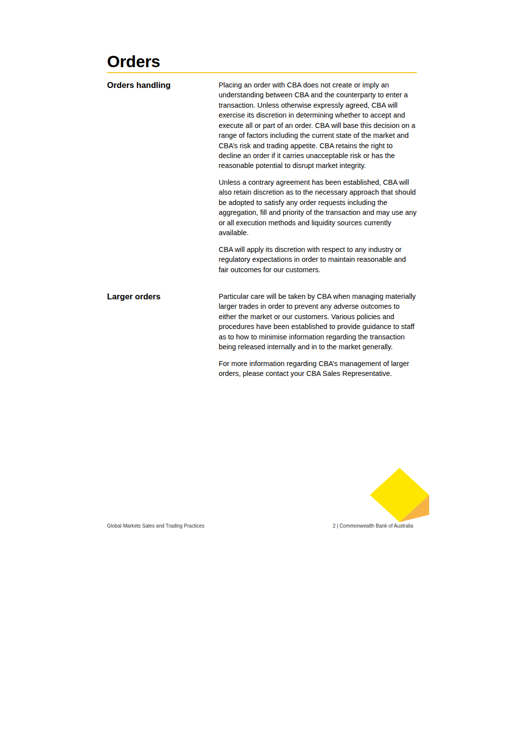Orders
Orders handling
Placing an order with CBA does not create or imply an understanding between CBA and the counterparty to enter a transaction. Unless otherwise expressly agreed, CBA will exercise its discretion in determining whether to accept and execute all or part of an order. CBA will base this decision on a range of factors including the current state of the market and CBA’s risk and trading appetite. CBA retains the right to decline an order if it carries unacceptable risk or has the reasonable potential to disrupt market integrity.
Unless a contrary agreement has been established, CBA will also retain discretion as to the necessary approach that should be adopted to satisfy any order requests including the aggregation, fill and priority of the transaction and may use any or all execution methods and liquidity sources currently available.
CBA will apply its discretion with respect to any industry or regulatory expectations in order to maintain reasonable and fair outcomes for our customers.
Larger orders
Particular care will be taken by CBA when managing materially larger trades in order to prevent any adverse outcomes to either the market or our customers. Various policies and procedures have been established to provide guidance to staff as to how to minimise information regarding the transaction being released internally and in to the market generally.
For more information regarding CBA’s management of larger orders, please contact your CBA Sales Representative.
Global Markets Sales and Trading Practices
2 | Commonwealth Bank of Australia